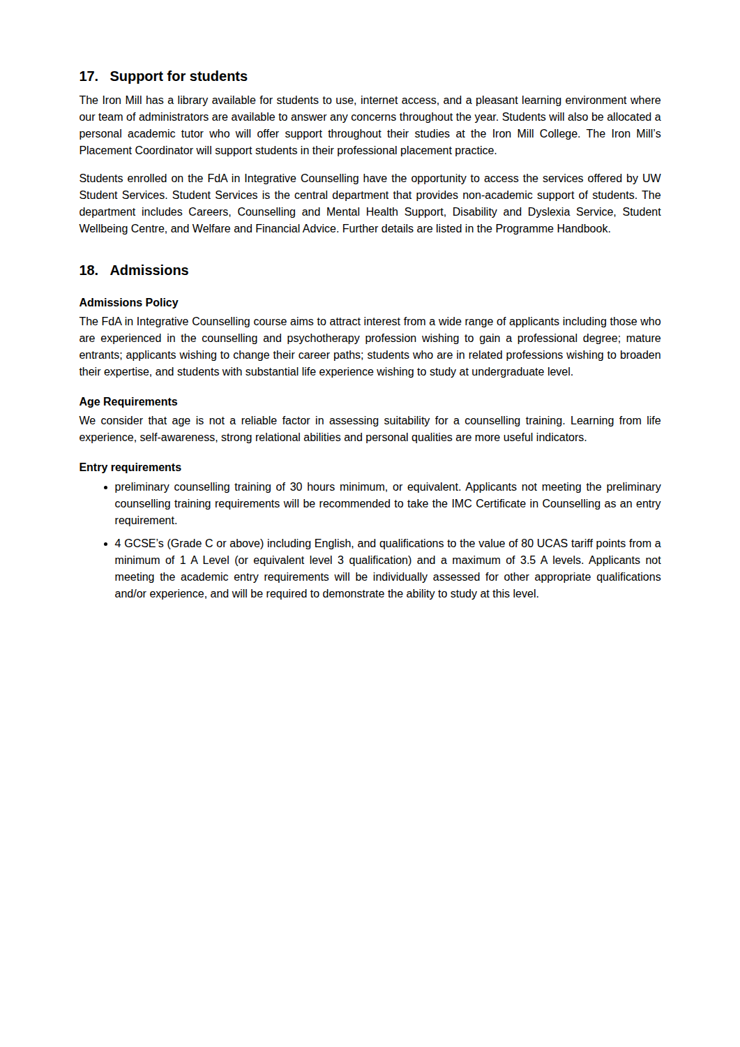17. Support for students
The Iron Mill has a library available for students to use, internet access, and a pleasant learning environment where our team of administrators are available to answer any concerns throughout the year. Students will also be allocated a personal academic tutor who will offer support throughout their studies at the Iron Mill College. The Iron Mill’s Placement Coordinator will support students in their professional placement practice.
Students enrolled on the FdA in Integrative Counselling have the opportunity to access the services offered by UW Student Services. Student Services is the central department that provides non-academic support of students. The department includes Careers, Counselling and Mental Health Support, Disability and Dyslexia Service, Student Wellbeing Centre, and Welfare and Financial Advice. Further details are listed in the Programme Handbook.
18. Admissions
Admissions Policy
The FdA in Integrative Counselling course aims to attract interest from a wide range of applicants including those who are experienced in the counselling and psychotherapy profession wishing to gain a professional degree; mature entrants; applicants wishing to change their career paths; students who are in related professions wishing to broaden their expertise, and students with substantial life experience wishing to study at undergraduate level.
Age Requirements
We consider that age is not a reliable factor in assessing suitability for a counselling training. Learning from life experience, self-awareness, strong relational abilities and personal qualities are more useful indicators.
Entry requirements
preliminary counselling training of 30 hours minimum, or equivalent. Applicants not meeting the preliminary counselling training requirements will be recommended to take the IMC Certificate in Counselling as an entry requirement.
4 GCSE’s (Grade C or above) including English, and qualifications to the value of 80 UCAS tariff points from a minimum of 1 A Level (or equivalent level 3 qualification) and a maximum of 3.5 A levels. Applicants not meeting the academic entry requirements will be individually assessed for other appropriate qualifications and/or experience, and will be required to demonstrate the ability to study at this level.